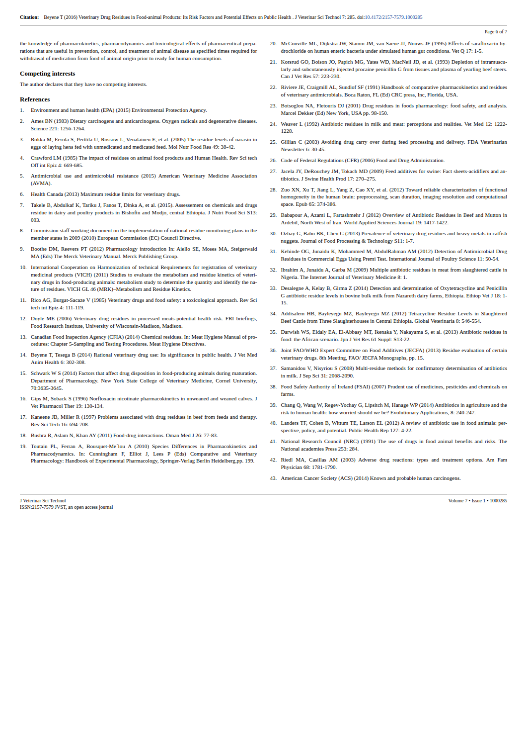Citation:
Beyene T (2016) Veterinary Drug Residues in Food-animal Products: Its Risk Factors and Potential Effects on Public Health . J Veterinar Sci Technol 7: 285. doi:10.4172/2157-7579.1000285
Page 6 of 7
the knowledge of pharmacokinetics, pharmacodynamics and toxicological effects of pharmaceutical preparations that are useful in prevention, control, and treatment of animal disease as specified times required for withdrawal of medication from food of animal origin prior to ready for human consumption.
Competing interests
The author declares that they have no competing interests.
References
Environment and human health (EPA) (2015) Environmental Protection Agency.
Ames BN (1983) Dietary carcinogens and anticarcinogens. Oxygen radicals and degenerative diseases. Science 221: 1256-1264.
Rokka M, Eerola S, Perttilä U, Rossow L, Venäläinen E, et al. (2005) The residue levels of narasin in eggs of laying hens fed with unmedicated and medicated feed. Mol Nutr Food Res 49: 38-42.
Crawford LM (1985) The impact of residues on animal food products and Human Health. Rev Sci tech Off int Epiz 4: 669-685.
Antimicrobial use and antimicrobial resistance (2015) American Veterinary Medicine Association (AVMA).
Health Canada (2013) Maximum residue limits for veterinary drugs.
Takele B, Abdulkaf K, Tariku J, Fanos T, Dinka A, et al. (2015). Assessement on chemicals and drugs residue in dairy and poultry products in Bishoftu and Modjo, central Ethiopia. J Nutri Food Sci S13: 003.
Commission staff working document on the implementation of national residue monitoring plans in the member states in 2009 (2010) European Commission (EC) Council Directive.
Boothe DM, Reevers PT (2012) Pharmacology introduction In: Aiello SE, Moses MA, Steigerwald MA (Eds) The Merck Veterinary Manual. Merck Publishing Group.
International Cooperation on Harmonization of technical Requirements for registration of veterinary medicinal products (VICH) (2011) Studies to evaluate the metabolism and residue kinetics of veterinary drugs in food-producing animals: metabolism study to determine the quantity and identify the nature of residues. VICH GL 46 (MRK)–Metabolism and Residue Kinetics.
Rico AG, Burgat-Sacaze V (1985) Veterinary drugs and food safety: a toxicological approach. Rev Sci tech int Epiz 4: 111-119.
Doyle ME (2006) Veterinary drug residues in processed meats-potential health risk. FRI briefings, Food Research Institute, University of Wisconsin-Madison, Madison.
Canadian Food Inspection Agency (CFIA) (2014) Chemical residues. In: Meat Hygiene Manual of procedures: Chapter 5-Sampling and Testing Procedures. Meat Hygiene Directives.
Beyene T, Tesega B (2014) Rational veterinary drug use: Its significance in public health. J Vet Med Anim Health 6: 302-308.
Schwark W S (2014) Factors that affect drug disposition in food-producing animals during maturation. Department of Pharmacology. New York State College of Veterinary Medicine, Cornel University, 70:3635-3645.
Gips M, Soback S (1996) Norfloxacin nicotinate pharmacokinetics in unweaned and weaned calves. J Vet Pharmacol Ther 19: 130-134.
Kaneene JB, Miller R (1997) Problems associated with drug residues in beef from feeds and therapy. Rev Sci Tech 16: 694-708.
Bushra R, Aslam N, Khan AY (2011) Food-drug interactions. Oman Med J 26: 77-83.
Toutain PL, Ferran A, Bousquet-Me´lou A (2010) Species Differences in Pharmacokinetics and Pharmacodynamics. In: Cunningham F, Elliot J, Lees P (Eds) Comparative and Veterinary Pharmacology: Handbook of Experimental Pharmacology, Springer-Verlag Berlin Heidelberg,pp. 199.
McConville ML, Dijkstra JW, Stamm JM, van Saene JJ, Nouws JF (1995) Effects of sarafloxacin hydrochloride on human enteric bacteria under simulated human gut conditions. Vet Q 17: 1-5.
Korsrud GO, Boison JO, Papich MG, Yates WD, MacNeil JD, et al. (1993) Depletion of intramuscularly and subcutaneously injected procaine penicillin G from tissues and plasma of yearling beef steers. Can J Vet Res 57: 223-230.
Riviere JE, Craigmill AL, Sundlof SF (1991) Handbook of comparative pharmacokinetics and residues of veterinary antimicrobials. Boca Raton, FL (Ed) CRC press, Inc, Florida, USA.
Botsoglou NA, Fletouris DJ (2001) Drug residues in foods pharmacology: food safety, and analysis. Marcel Dekker (Ed) New York, USA pp. 98-150.
Weaver L (1992) Antibiotic residues in milk and meat: perceptions and realities. Vet Med 12: 1222-1228.
Gillian C (2003) Avoiding drug carry over during feed processing and delivery. FDA Veterinarian Newsletter 6: 30-45.
Code of Federal Regulations (CFR) (2006) Food and Drug Administration.
Jacela JY, DeRouchey JM, Tokach MD (2009) Feed additives for swine: Fact sheets-acidifiers and antibiotics. J Swine Health Prod 17: 270–275.
Zuo XN, Xu T, Jiang L, Yang Z, Cao XY, et al. (2012) Toward reliable characterization of functional homogeneity in the human brain: preprocessing, scan duration, imaging resolution and computational space. Epub 65: 374-386.
Babapour A, Azami L, Fartashmehr J (2012) Overview of Antibiotic Residues in Beef and Mutton in Ardebil, North West of Iran. World Applied Sciences Journal 19: 1417-1422.
Ozbay G, Babu BK, Chen G (2013) Prevalence of veterinary drug residues and heavy metals in catfish nuggets. Journal of Food Processing & Technology S11: 1-7.
Kehinde OG, Junaidu K, Mohammed M, AbdulRahman AM (2012) Detection of Antimicrobial Drug Residues in Commercial Eggs Using Premi Test. International Journal of Poultry Science 11: 50-54.
Ibrahim A, Junaidu A, Garba M (2009) Multiple antibiotic residues in meat from slaughtered cattle in Nigeria. The Internet Journal of Veterinary Medicine 8: 1.
Desalegne A, Kelay B, Girma Z (2014) Detection and determination of Oxytetracycline and Penicillin G antibiotic residue levels in bovine bulk milk from Nazareth dairy farms, Ethiopia. Ethiop Vet J 18: 1-15.
Addisalem HB, Bayleyegn MZ, Bayleyegn MZ (2012) Tetracycline Residue Levels in Slaughtered Beef Cattle from Three Slaughterhouses in Central Ethiopia. Global Veterinaria 8: 546-554.
Darwish WS, Eldaly EA, El-Abbasy MT, Ikenaka Y, Nakayama S, et al. (2013) Antibiotic residues in food: the African scenario. Jpn J Vet Res 61 Suppl: S13-22.
Joint FAO/WHO Expert Committee on Food Additives (JECFA) (2013) Residue evaluation of certain veterinary drugs. 8th Meeting, FAO/ JECFA Monographs, pp. 15.
Samanidou V, Nisyriou S (2008) Multi-residue methods for confirmatory determination of antibiotics in milk. J Sep Sci 31: 2068-2090.
Food Safety Authority of Ireland (FSAI) (2007) Prudent use of medicines, pesticides and chemicals on farms.
Chang Q, Wang W, Regev-Yochay G, Lipsitch M, Hanage WP (2014) Antibiotics in agriculture and the risk to human health: how worried should we be? Evolutionary Applications, 8: 240-247.
Landers TF, Cohen B, Wittum TE, Larson EL (2012) A review of antibiotic use in food animals: perspective, policy, and potential. Public Health Rep 127: 4-22.
National Research Council (NRC) (1991) The use of drugs in food animal benefits and risks. The National academies Press 253: 284.
Riedl MA, Casillas AM (2003) Adverse drug reactions: types and treatment options. Am Fam Physician 68: 1781-1790.
American Cancer Society (ACS) (2014) Known and probable human carcinogens.
J Veterinar Sci Technol
ISSN:2157-7579 JVST, an open access journal
Volume 7 • Issue 1 • 1000285